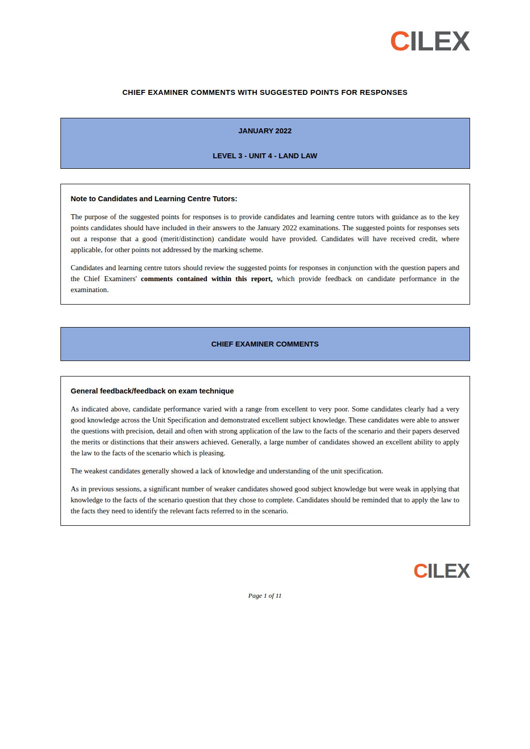CILEX
Chief Examiner Comments with Suggested Points for Responses
JANUARY 2022
LEVEL 3 - UNIT 4 - LAND LAW
Note to Candidates and Learning Centre Tutors:
The purpose of the suggested points for responses is to provide candidates and learning centre tutors with guidance as to the key points candidates should have included in their answers to the January 2022 examinations. The suggested points for responses sets out a response that a good (merit/distinction) candidate would have provided. Candidates will have received credit, where applicable, for other points not addressed by the marking scheme.
Candidates and learning centre tutors should review the suggested points for responses in conjunction with the question papers and the Chief Examiners' comments contained within this report, which provide feedback on candidate performance in the examination.
CHIEF EXAMINER COMMENTS
General feedback/feedback on exam technique
As indicated above, candidate performance varied with a range from excellent to very poor. Some candidates clearly had a very good knowledge across the Unit Specification and demonstrated excellent subject knowledge. These candidates were able to answer the questions with precision, detail and often with strong application of the law to the facts of the scenario and their papers deserved the merits or distinctions that their answers achieved. Generally, a large number of candidates showed an excellent ability to apply the law to the facts of the scenario which is pleasing.
The weakest candidates generally showed a lack of knowledge and understanding of the unit specification.
As in previous sessions, a significant number of weaker candidates showed good subject knowledge but were weak in applying that knowledge to the facts of the scenario question that they chose to complete. Candidates should be reminded that to apply the law to the facts they need to identify the relevant facts referred to in the scenario.
CILEX
Page 1 of 11